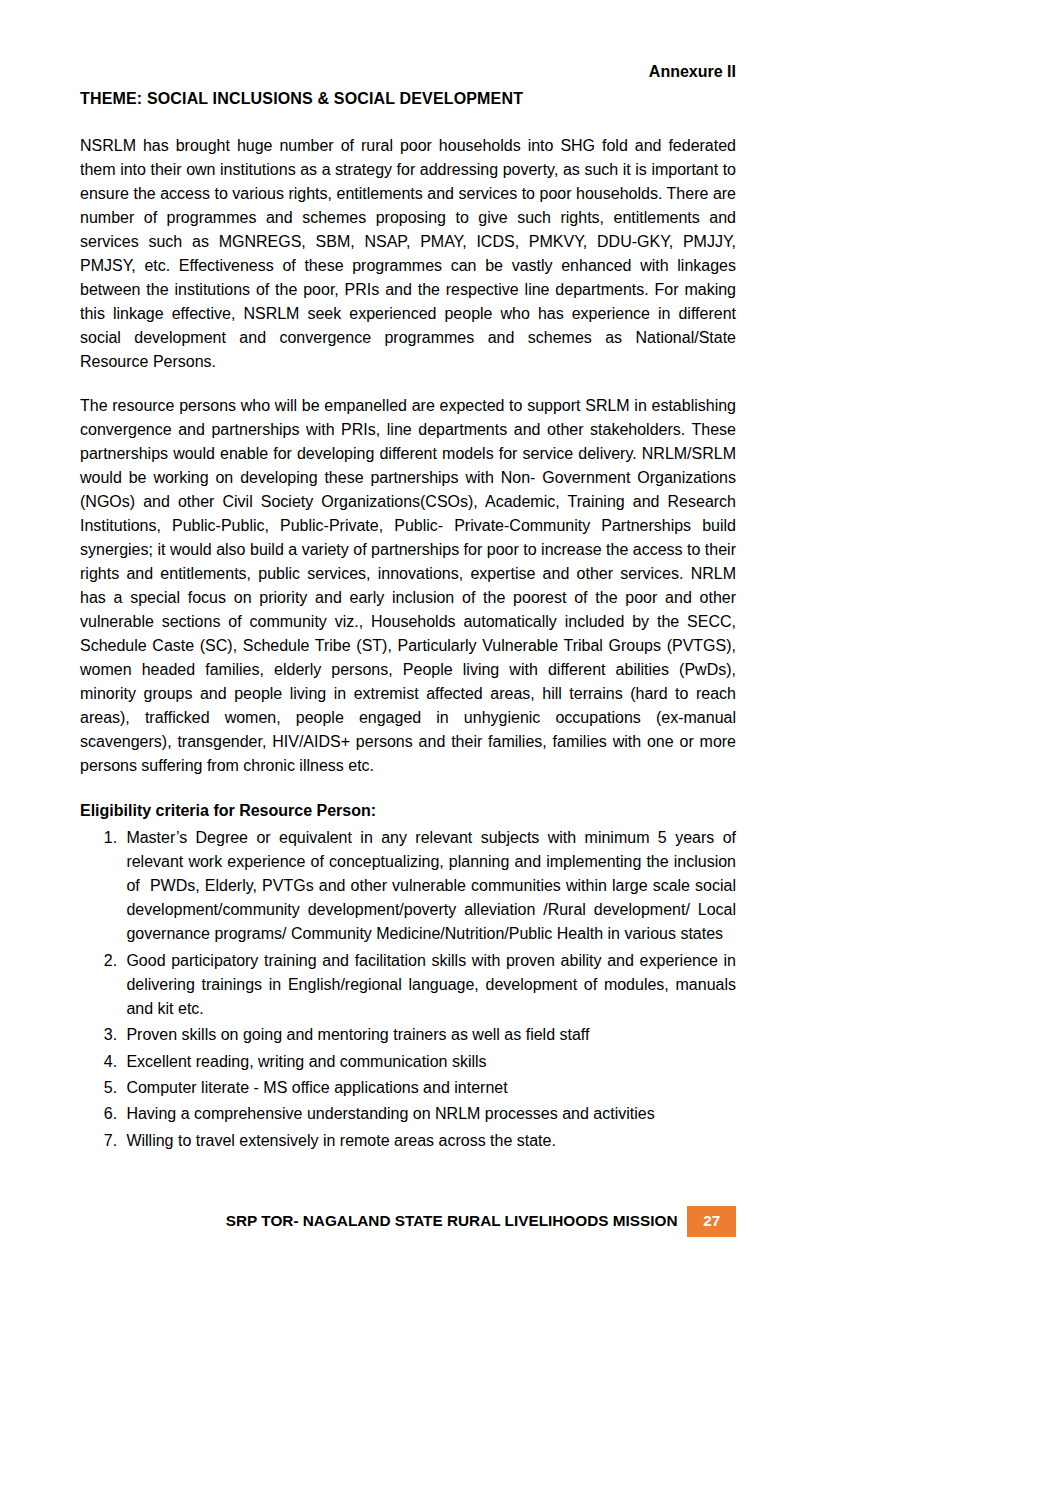Annexure II
Theme: Social Inclusions & Social Development
NSRLM has brought huge number of rural poor households into SHG fold and federated them into their own institutions as a strategy for addressing poverty, as such it is important to ensure the access to various rights, entitlements and services to poor households. There are number of programmes and schemes proposing to give such rights, entitlements and services such as MGNREGS, SBM, NSAP, PMAY, ICDS, PMKVY, DDU-GKY, PMJJY, PMJSY, etc. Effectiveness of these programmes can be vastly enhanced with linkages between the institutions of the poor, PRIs and the respective line departments. For making this linkage effective, NSRLM seek experienced people who has experience in different social development and convergence programmes and schemes as National/State Resource Persons.
The resource persons who will be empanelled are expected to support SRLM in establishing convergence and partnerships with PRIs, line departments and other stakeholders. These partnerships would enable for developing different models for service delivery. NRLM/SRLM would be working on developing these partnerships with Non- Government Organizations (NGOs) and other Civil Society Organizations(CSOs), Academic, Training and Research Institutions, Public-Public, Public-Private, Public- Private-Community Partnerships build synergies; it would also build a variety of partnerships for poor to increase the access to their rights and entitlements, public services, innovations, expertise and other services. NRLM has a special focus on priority and early inclusion of the poorest of the poor and other vulnerable sections of community viz., Households automatically included by the SECC, Schedule Caste (SC), Schedule Tribe (ST), Particularly Vulnerable Tribal Groups (PVTGS), women headed families, elderly persons, People living with different abilities (PwDs), minority groups and people living in extremist affected areas, hill terrains (hard to reach areas), trafficked women, people engaged in unhygienic occupations (ex-manual scavengers), transgender, HIV/AIDS+ persons and their families, families with one or more persons suffering from chronic illness etc.
Eligibility criteria for Resource Person:
Master’s Degree or equivalent in any relevant subjects with minimum 5 years of relevant work experience of conceptualizing, planning and implementing the inclusion of PWDs, Elderly, PVTGs and other vulnerable communities within large scale social development/community development/poverty alleviation /Rural development/ Local governance programs/ Community Medicine/Nutrition/Public Health in various states
Good participatory training and facilitation skills with proven ability and experience in delivering trainings in English/regional language, development of modules, manuals and kit etc.
Proven skills on going and mentoring trainers as well as field staff
Excellent reading, writing and communication skills
Computer literate - MS office applications and internet
Having a comprehensive understanding on NRLM processes and activities
Willing to travel extensively in remote areas across the state.
SRP TOR- NAGALAND STATE RURAL LIVELIHOODS MISSION 27